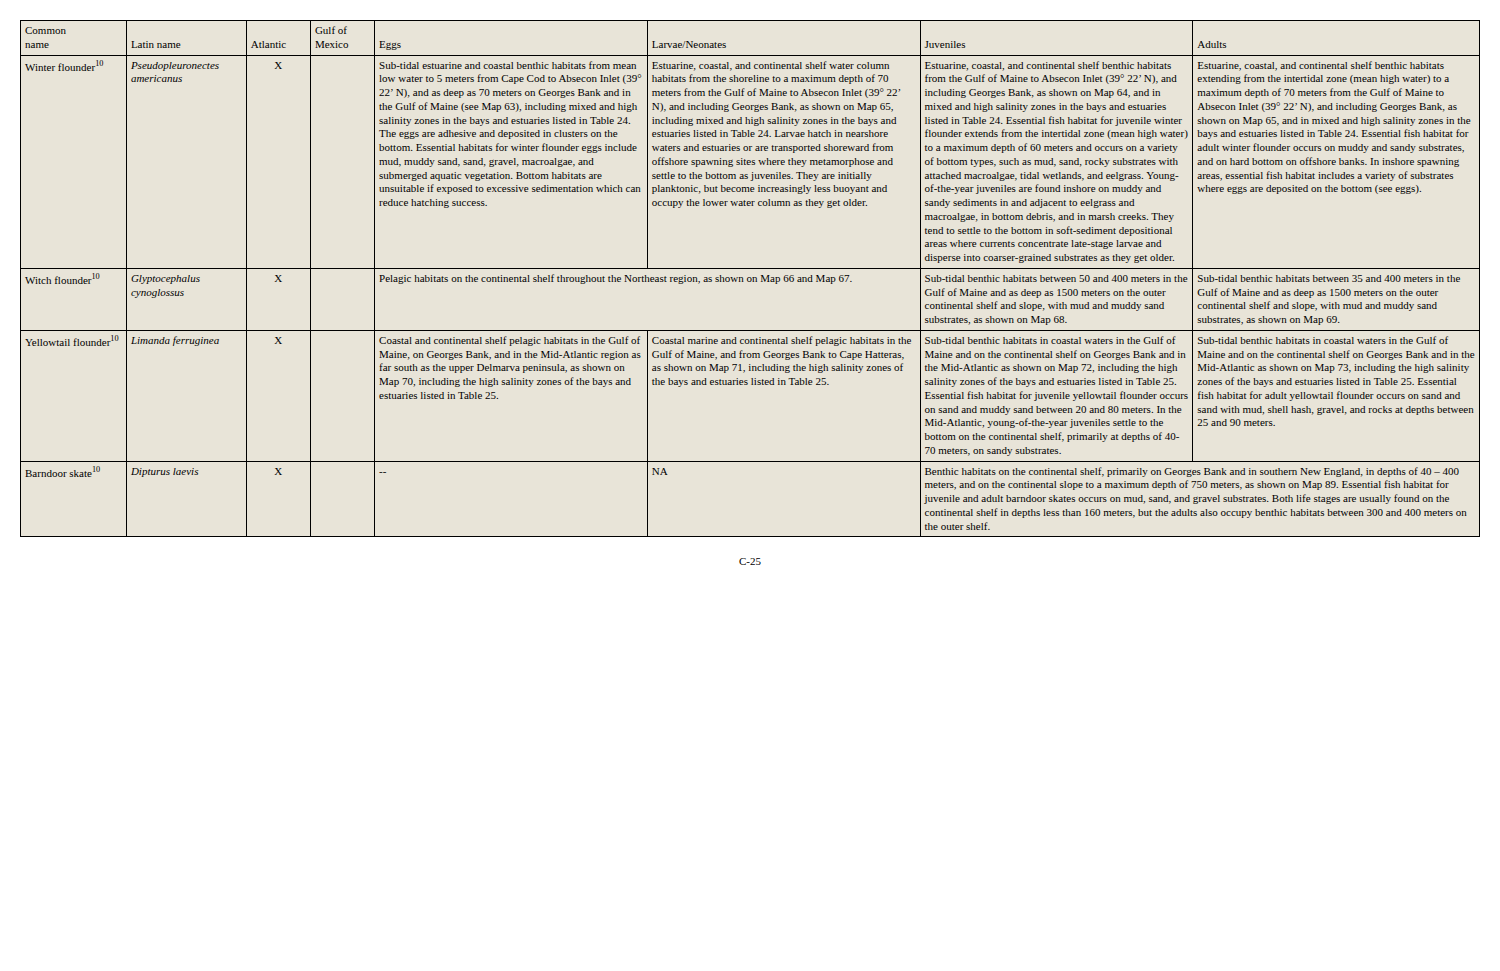| Common name | Latin name | Atlantic | Gulf of Mexico | Eggs | Larvae/Neonates | Juveniles | Adults |
| --- | --- | --- | --- | --- | --- | --- | --- |
| Winter flounder 10 | Pseudopleuronectes americanus | X | | Sub-tidal estuarine and coastal benthic habitats from mean low water to 5 meters from Cape Cod to Absecon Inlet (39° 22’ N), and as deep as 70 meters on Georges Bank and in the Gulf of Maine (see Map 63), including mixed and high salinity zones in the bays and estuaries listed in Table 24. The eggs are adhesive and deposited in clusters on the bottom. Essential habitats for winter flounder eggs include mud, muddy sand, sand, gravel, macroalgae, and submerged aquatic vegetation. Bottom habitats are unsuitable if exposed to excessive sedimentation which can reduce hatching success. | Estuarine, coastal, and continental shelf water column habitats from the shoreline to a maximum depth of 70 meters from the Gulf of Maine to Absecon Inlet (39° 22’ N), and including Georges Bank, as shown on Map 65, including mixed and high salinity zones in the bays and estuaries listed in Table 24. Larvae hatch in nearshore waters and estuaries or are transported shoreward from offshore spawning sites where they metamorphose and settle to the bottom as juveniles. They are initially planktonic, but become increasingly less buoyant and occupy the lower water column as they get older. | Estuarine, coastal, and continental shelf benthic habitats from the Gulf of Maine to Absecon Inlet (39° 22’ N), and including Georges Bank, as shown on Map 64, and in mixed and high salinity zones in the bays and estuaries listed in Table 24. Essential fish habitat for juvenile winter flounder extends from the intertidal zone (mean high water) to a maximum depth of 60 meters and occurs on a variety of bottom types, such as mud, sand, rocky substrates with attached macroalgae, tidal wetlands, and eelgrass. Young-of-the-year juveniles are found inshore on muddy and sandy sediments in and adjacent to eelgrass and macroalgae, in bottom debris, and in marsh creeks. They tend to settle to the bottom in soft-sediment depositional areas where currents concentrate late-stage larvae and disperse into coarser-grained substrates as they get older. | Estuarine, coastal, and continental shelf benthic habitats extending from the intertidal zone (mean high water) to a maximum depth of 70 meters from the Gulf of Maine to Absecon Inlet (39° 22’ N), and including Georges Bank, as shown on Map 65, and in mixed and high salinity zones in the bays and estuaries listed in Table 24. Essential fish habitat for adult winter flounder occurs on muddy and sandy substrates, and on hard bottom on offshore banks. In inshore spawning areas, essential fish habitat includes a variety of substrates where eggs are deposited on the bottom (see eggs). |
| Witch flounder 10 | Glyptocephalus cynoglossus | X | | Pelagic habitats on the continental shelf throughout the Northeast region, as shown on Map 66 and Map 67. | Sub-tidal benthic habitats between 50 and 400 meters in the Gulf of Maine and as deep as 1500 meters on the outer continental shelf and slope, with mud and muddy sand substrates, as shown on Map 68. | Sub-tidal benthic habitats between 35 and 400 meters in the Gulf of Maine and as deep as 1500 meters on the outer continental shelf and slope, with mud and muddy sand substrates, as shown on Map 69. |
| Yellowtail flounder 10 | Limanda ferruginea | X | | Coastal and continental shelf pelagic habitats in the Gulf of Maine, on Georges Bank, and in the Mid-Atlantic region as far south as the upper Delmarva peninsula, as shown on Map 70, including the high salinity zones of the bays and estuaries listed in Table 25. | Coastal marine and continental shelf pelagic habitats in the Gulf of Maine, and from Georges Bank to Cape Hatteras, as shown on Map 71, including the high salinity zones of the bays and estuaries listed in Table 25. | Sub-tidal benthic habitats in coastal waters in the Gulf of Maine and on the continental shelf on Georges Bank and in the Mid-Atlantic as shown on Map 72, including the high salinity zones of the bays and estuaries listed in Table 25. Essential fish habitat for juvenile yellowtail flounder occurs on sand and muddy sand between 20 and 80 meters. In the Mid-Atlantic, young-of-the-year juveniles settle to the bottom on the continental shelf, primarily at depths of 40-70 meters, on sandy substrates. | Sub-tidal benthic habitats in coastal waters in the Gulf of Maine and on the continental shelf on Georges Bank and in the Mid-Atlantic as shown on Map 73, including the high salinity zones of the bays and estuaries listed in Table 25. Essential fish habitat for adult yellowtail flounder occurs on sand and sand with mud, shell hash, gravel, and rocks at depths between 25 and 90 meters. |
| Barndoor skate 10 | Dipturus laevis | X | | -- | NA | Benthic habitats on the continental shelf, primarily on Georges Bank and in southern New England, in depths of 40 – 400 meters, and on the continental slope to a maximum depth of 750 meters, as shown on Map 89. Essential fish habitat for juvenile and adult barndoor skates occurs on mud, sand, and gravel substrates. Both life stages are usually found on the continental shelf in depths less than 160 meters, but the adults also occupy benthic habitats between 300 and 400 meters on the outer shelf. |
C-25